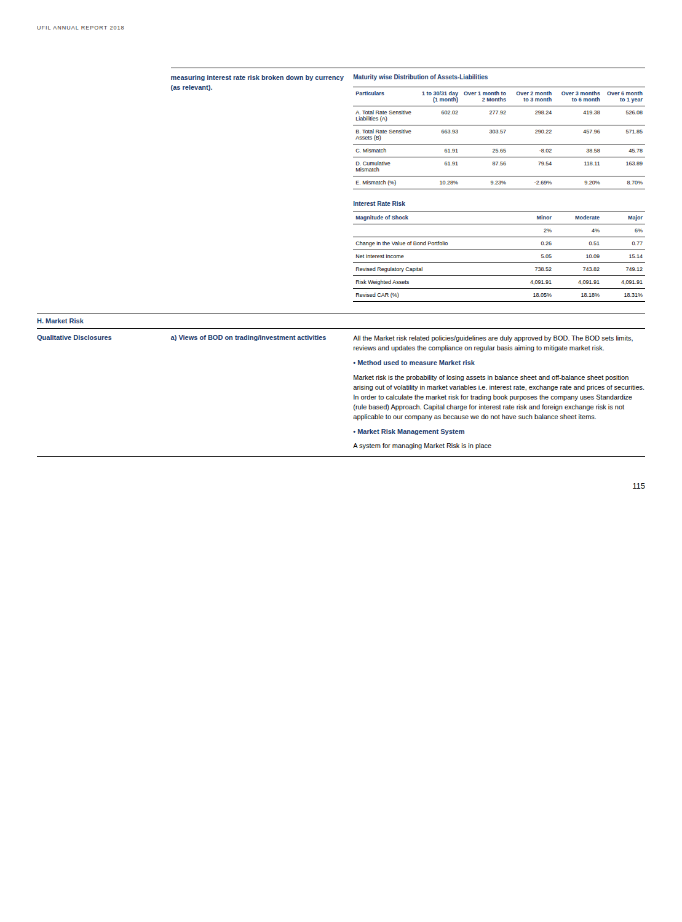UFIL ANNUAL REPORT 2018
measuring interest rate risk broken down by currency (as relevant).
Maturity wise Distribution of Assets-Liabilities
| Particulars | 1 to 30/31 day (1 month) | Over 1 month to 2 Months | Over 2 month to 3 month | Over 3 months to 6 month | Over 6 month to 1 year |
| --- | --- | --- | --- | --- | --- |
| A. Total Rate Sensitive Liabilities (A) | 602.02 | 277.92 | 298.24 | 419.38 | 526.08 |
| B. Total Rate Sensitive Assets (B) | 663.93 | 303.57 | 290.22 | 457.96 | 571.85 |
| C. Mismatch | 61.91 | 25.65 | -8.02 | 38.58 | 45.78 |
| D. Cumulative Mismatch | 61.91 | 87.56 | 79.54 | 118.11 | 163.89 |
| E. Mismatch (%) | 10.28% | 9.23% | -2.69% | 9.20% | 8.70% |
Interest Rate Risk
| Magnitude of Shock | Minor | Moderate | Major |
| --- | --- | --- | --- |
| | 2% | 4% | 6% |
| Change in the Value of Bond Portfolio | 0.26 | 0.51 | 0.77 |
| Net Interest Income | 5.05 | 10.09 | 15.14 |
| Revised Regulatory Capital | 738.52 | 743.82 | 749.12 |
| Risk Weighted Assets | 4,091.91 | 4,091.91 | 4,091.91 |
| Revised CAR (%) | 18.05% | 18.18% | 18.31% |
H. Market Risk
Qualitative Disclosures
a) Views of BOD on trading/investment activities
All the Market risk related policies/guidelines are duly approved by BOD. The BOD sets limits, reviews and updates the compliance on regular basis aiming to mitigate market risk.
• Method used to measure Market risk
Market risk is the probability of losing assets in balance sheet and off-balance sheet position arising out of volatility in market variables i.e. interest rate, exchange rate and prices of securities. In order to calculate the market risk for trading book purposes the company uses Standardize (rule based) Approach. Capital charge for interest rate risk and foreign exchange risk is not applicable to our company as because we do not have such balance sheet items.
• Market Risk Management System
A system for managing Market Risk is in place
115